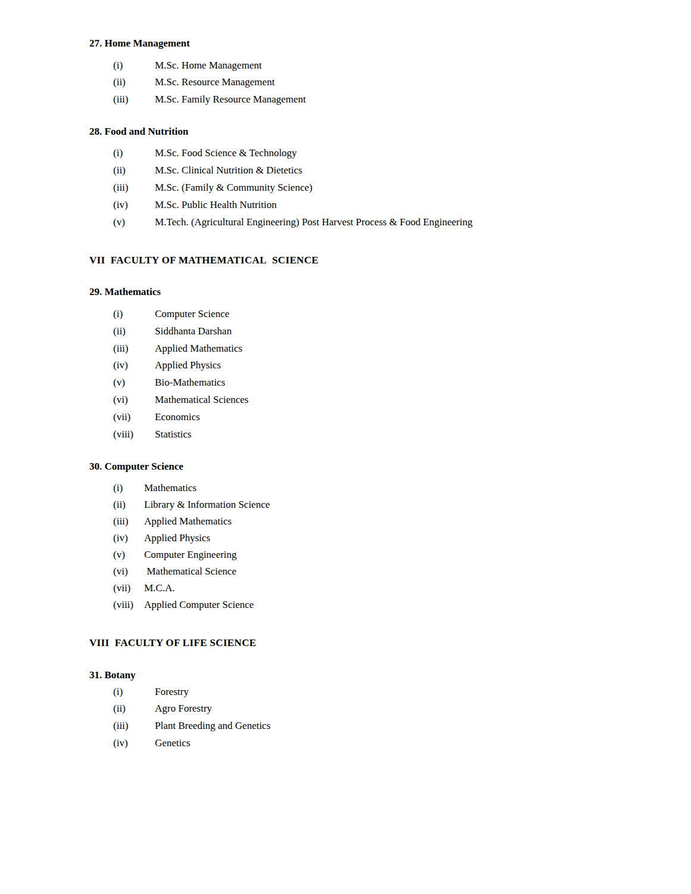27. Home Management
(i) M.Sc. Home Management
(ii) M.Sc. Resource Management
(iii) M.Sc. Family Resource Management
28. Food and Nutrition
(i) M.Sc. Food Science & Technology
(ii) M.Sc. Clinical Nutrition & Dietetics
(iii) M.Sc. (Family & Community Science)
(iv) M.Sc. Public Health Nutrition
(v) M.Tech. (Agricultural Engineering) Post Harvest Process & Food Engineering
VII FACULTY OF MATHEMATICAL SCIENCE
29. Mathematics
(i) Computer Science
(ii) Siddhanta Darshan
(iii) Applied Mathematics
(iv) Applied Physics
(v) Bio-Mathematics
(vi) Mathematical Sciences
(vii) Economics
(viii) Statistics
30. Computer Science
(i) Mathematics
(ii) Library & Information Science
(iii) Applied Mathematics
(iv) Applied Physics
(v) Computer Engineering
(vi) Mathematical Science
(vii) M.C.A.
(viii) Applied Computer Science
VIII FACULTY OF LIFE SCIENCE
31. Botany
(i) Forestry
(ii) Agro Forestry
(iii) Plant Breeding and Genetics
(iv) Genetics